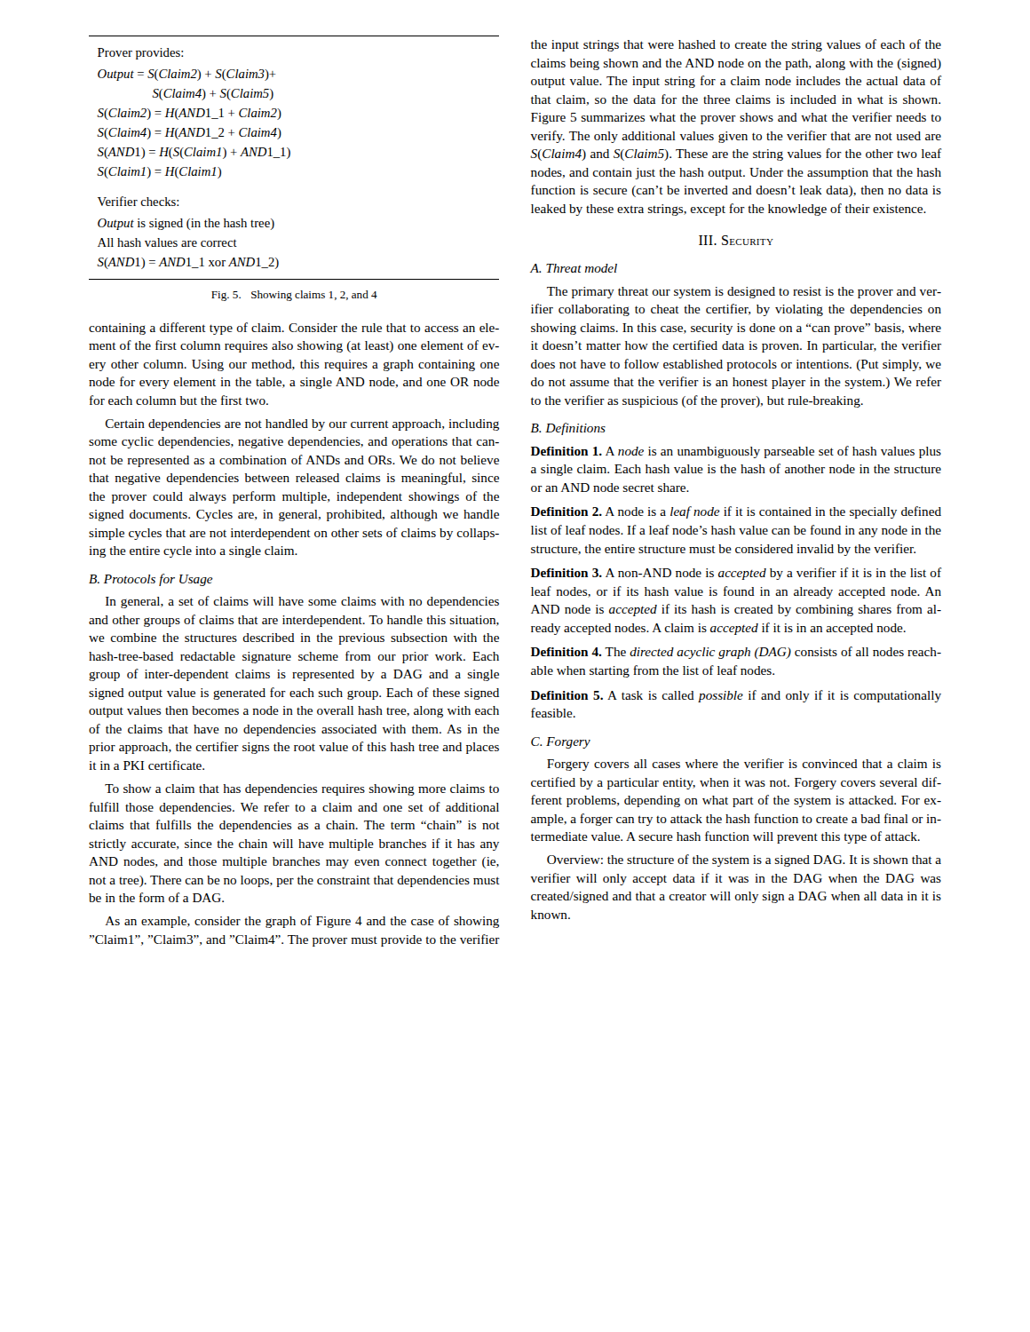Prover provides:
Output = S(Claim2) + S(Claim3)+
S(Claim4) + S(Claim5)
S(Claim2) = H(AND1_1 + Claim2)
S(Claim4) = H(AND1_2 + Claim4)
S(AND1) = H(S(Claim1) + AND1_1)
S(Claim1) = H(Claim1)
Verifier checks:
Output is signed (in the hash tree)
All hash values are correct
S(AND1) = AND1_1 xor AND1_2)
Fig. 5. Showing claims 1, 2, and 4
containing a different type of claim. Consider the rule that to access an element of the first column requires also showing (at least) one element of every other column. Using our method, this requires a graph containing one node for every element in the table, a single AND node, and one OR node for each column but the first two.
Certain dependencies are not handled by our current approach, including some cyclic dependencies, negative dependencies, and operations that cannot be represented as a combination of ANDs and ORs. We do not believe that negative dependencies between released claims is meaningful, since the prover could always perform multiple, independent showings of the signed documents. Cycles are, in general, prohibited, although we handle simple cycles that are not interdependent on other sets of claims by collapsing the entire cycle into a single claim.
B. Protocols for Usage
In general, a set of claims will have some claims with no dependencies and other groups of claims that are interdependent. To handle this situation, we combine the structures described in the previous subsection with the hash-tree-based redactable signature scheme from our prior work. Each group of inter-dependent claims is represented by a DAG and a single signed output value is generated for each such group. Each of these signed output values then becomes a node in the overall hash tree, along with each of the claims that have no dependencies associated with them. As in the prior approach, the certifier signs the root value of this hash tree and places it in a PKI certificate.
To show a claim that has dependencies requires showing more claims to fulfill those dependencies. We refer to a claim and one set of additional claims that fulfills the dependencies as a chain. The term “chain” is not strictly accurate, since the chain will have multiple branches if it has any AND nodes, and those multiple branches may even connect together (ie, not a tree). There can be no loops, per the constraint that dependencies must be in the form of a DAG.
As an example, consider the graph of Figure 4 and the case of showing ”Claim1”, ”Claim3”, and ”Claim4”. The prover must provide to the verifier the input strings that were hashed to create the string values of each of the claims being shown and the AND node on the path, along with the (signed) output value. The input string for a claim node includes the actual data of that claim, so the data for the three claims is included in what is shown. Figure 5 summarizes what the prover shows and what the verifier needs to verify. The only additional values given to the verifier that are not used are S(Claim4) and S(Claim5). These are the string values for the other two leaf nodes, and contain just the hash output. Under the assumption that the hash function is secure (can’t be inverted and doesn’t leak data), then no data is leaked by these extra strings, except for the knowledge of their existence.
III. Security
A. Threat model
The primary threat our system is designed to resist is the prover and verifier collaborating to cheat the certifier, by violating the dependencies on showing claims. In this case, security is done on a “can prove” basis, where it doesn’t matter how the certified data is proven. In particular, the verifier does not have to follow established protocols or intentions. (Put simply, we do not assume that the verifier is an honest player in the system.) We refer to the verifier as suspicious (of the prover), but rule-breaking.
B. Definitions
Definition 1. A node is an unambiguously parseable set of hash values plus a single claim. Each hash value is the hash of another node in the structure or an AND node secret share.
Definition 2. A node is a leaf node if it is contained in the specially defined list of leaf nodes. If a leaf node’s hash value can be found in any node in the structure, the entire structure must be considered invalid by the verifier.
Definition 3. A non-AND node is accepted by a verifier if it is in the list of leaf nodes, or if its hash value is found in an already accepted node. An AND node is accepted if its hash is created by combining shares from already accepted nodes. A claim is accepted if it is in an accepted node.
Definition 4. The directed acyclic graph (DAG) consists of all nodes reachable when starting from the list of leaf nodes.
Definition 5. A task is called possible if and only if it is computationally feasible.
C. Forgery
Forgery covers all cases where the verifier is convinced that a claim is certified by a particular entity, when it was not. Forgery covers several different problems, depending on what part of the system is attacked. For example, a forger can try to attack the hash function to create a bad final or intermediate value. A secure hash function will prevent this type of attack.
Overview: the structure of the system is a signed DAG. It is shown that a verifier will only accept data if it was in the DAG when the DAG was created/signed and that a creator will only sign a DAG when all data in it is known.